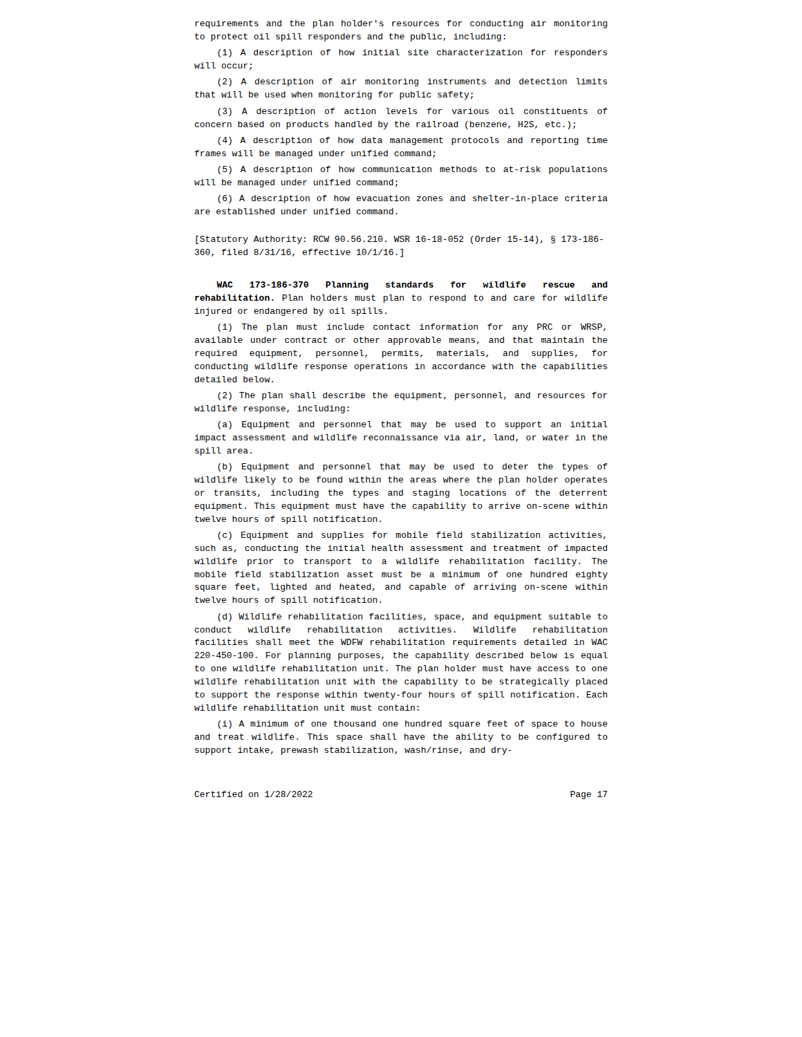requirements and the plan holder's resources for conducting air monitoring to protect oil spill responders and the public, including:
(1) A description of how initial site characterization for responders will occur;
(2) A description of air monitoring instruments and detection limits that will be used when monitoring for public safety;
(3) A description of action levels for various oil constituents of concern based on products handled by the railroad (benzene, H2S, etc.);
(4) A description of how data management protocols and reporting time frames will be managed under unified command;
(5) A description of how communication methods to at-risk populations will be managed under unified command;
(6) A description of how evacuation zones and shelter-in-place criteria are established under unified command.
[Statutory Authority: RCW 90.56.210. WSR 16-18-052 (Order 15-14), § 173-186-360, filed 8/31/16, effective 10/1/16.]
WAC 173-186-370 Planning standards for wildlife rescue and rehabilitation. Plan holders must plan to respond to and care for wildlife injured or endangered by oil spills.
(1) The plan must include contact information for any PRC or WRSP, available under contract or other approvable means, and that maintain the required equipment, personnel, permits, materials, and supplies, for conducting wildlife response operations in accordance with the capabilities detailed below.
(2) The plan shall describe the equipment, personnel, and resources for wildlife response, including:
(a) Equipment and personnel that may be used to support an initial impact assessment and wildlife reconnaissance via air, land, or water in the spill area.
(b) Equipment and personnel that may be used to deter the types of wildlife likely to be found within the areas where the plan holder operates or transits, including the types and staging locations of the deterrent equipment. This equipment must have the capability to arrive on-scene within twelve hours of spill notification.
(c) Equipment and supplies for mobile field stabilization activities, such as, conducting the initial health assessment and treatment of impacted wildlife prior to transport to a wildlife rehabilitation facility. The mobile field stabilization asset must be a minimum of one hundred eighty square feet, lighted and heated, and capable of arriving on-scene within twelve hours of spill notification.
(d) Wildlife rehabilitation facilities, space, and equipment suitable to conduct wildlife rehabilitation activities. Wildlife rehabilitation facilities shall meet the WDFW rehabilitation requirements detailed in WAC 220-450-100. For planning purposes, the capability described below is equal to one wildlife rehabilitation unit. The plan holder must have access to one wildlife rehabilitation unit with the capability to be strategically placed to support the response within twenty-four hours of spill notification. Each wildlife rehabilitation unit must contain:
(i) A minimum of one thousand one hundred square feet of space to house and treat wildlife. This space shall have the ability to be configured to support intake, prewash stabilization, wash/rinse, and dry-
Certified on 1/28/2022 Page 17